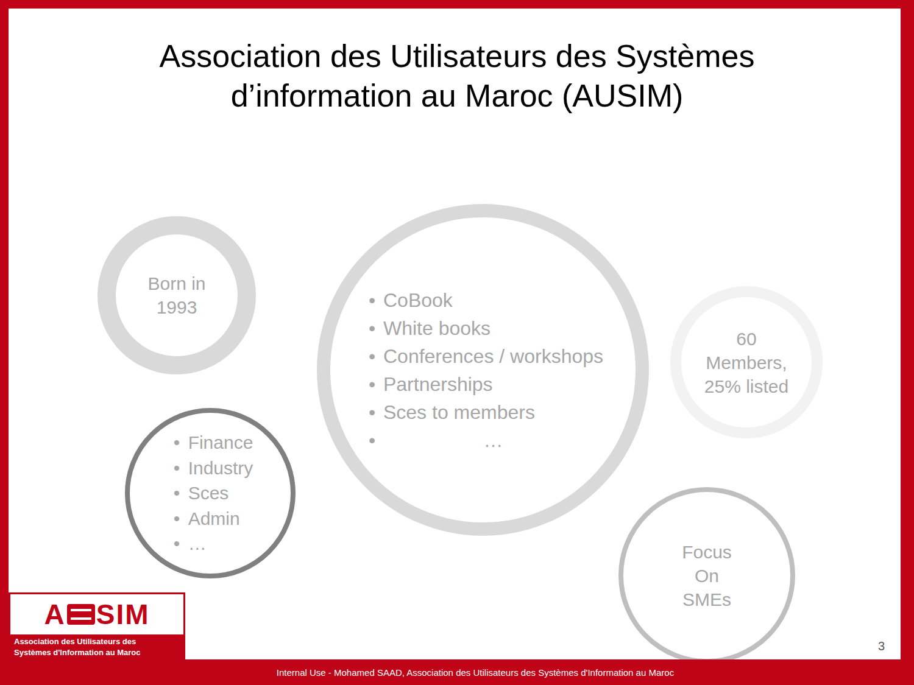Association des Utilisateurs des Systèmes d’information au Maroc (AUSIM)
Born in
1993
Finance
Industry
Sces
Admin
…
CoBook
White books
Conferences / workshops
Partnerships
Sces to members
…
60
Members,
25% listed
Focus
On
SMEs
A SIM
Association des Utilisateurs des
Systèmes d'Information au Maroc
3
Internal Use - Mohamed SAAD, Association des Utilisateurs des Systèmes d'Information au Maroc